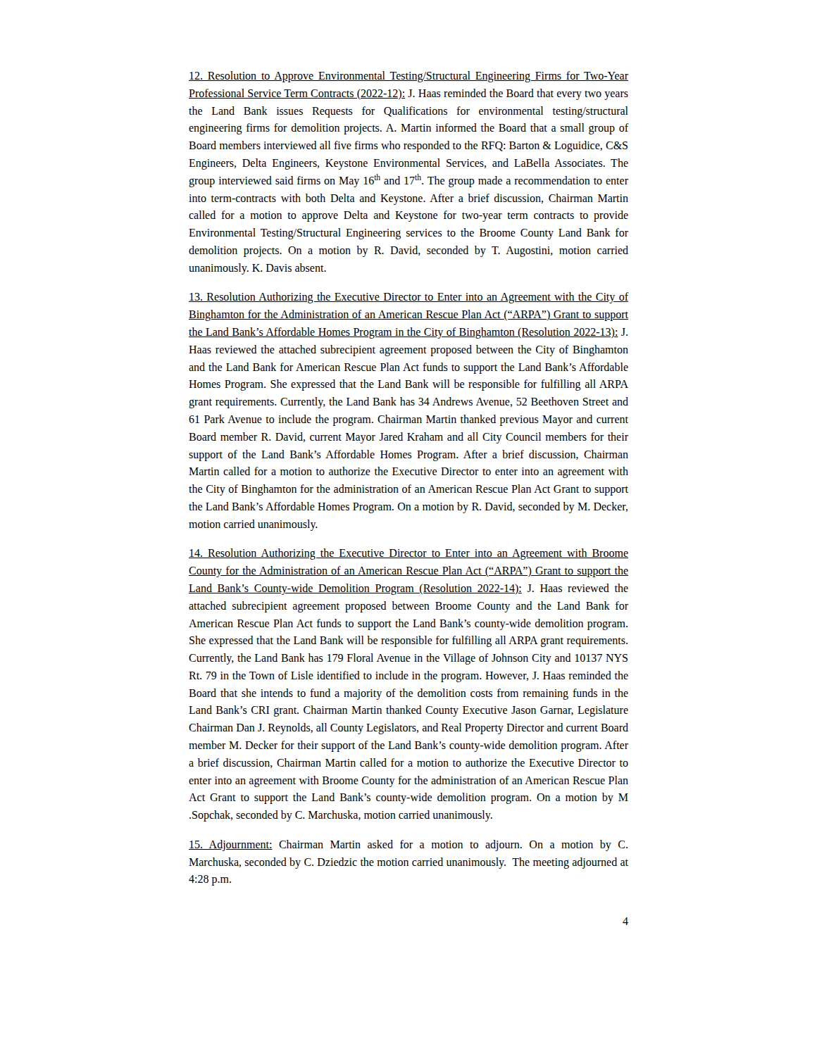12. Resolution to Approve Environmental Testing/Structural Engineering Firms for Two-Year Professional Service Term Contracts (2022-12): J. Haas reminded the Board that every two years the Land Bank issues Requests for Qualifications for environmental testing/structural engineering firms for demolition projects. A. Martin informed the Board that a small group of Board members interviewed all five firms who responded to the RFQ: Barton & Loguidice, C&S Engineers, Delta Engineers, Keystone Environmental Services, and LaBella Associates. The group interviewed said firms on May 16th and 17th. The group made a recommendation to enter into term-contracts with both Delta and Keystone. After a brief discussion, Chairman Martin called for a motion to approve Delta and Keystone for two-year term contracts to provide Environmental Testing/Structural Engineering services to the Broome County Land Bank for demolition projects. On a motion by R. David, seconded by T. Augostini, motion carried unanimously. K. Davis absent.
13. Resolution Authorizing the Executive Director to Enter into an Agreement with the City of Binghamton for the Administration of an American Rescue Plan Act (“ARPA”) Grant to support the Land Bank’s Affordable Homes Program in the City of Binghamton (Resolution 2022-13): J. Haas reviewed the attached subrecipient agreement proposed between the City of Binghamton and the Land Bank for American Rescue Plan Act funds to support the Land Bank’s Affordable Homes Program. She expressed that the Land Bank will be responsible for fulfilling all ARPA grant requirements. Currently, the Land Bank has 34 Andrews Avenue, 52 Beethoven Street and 61 Park Avenue to include the program. Chairman Martin thanked previous Mayor and current Board member R. David, current Mayor Jared Kraham and all City Council members for their support of the Land Bank’s Affordable Homes Program. After a brief discussion, Chairman Martin called for a motion to authorize the Executive Director to enter into an agreement with the City of Binghamton for the administration of an American Rescue Plan Act Grant to support the Land Bank’s Affordable Homes Program. On a motion by R. David, seconded by M. Decker, motion carried unanimously.
14. Resolution Authorizing the Executive Director to Enter into an Agreement with Broome County for the Administration of an American Rescue Plan Act (“ARPA”) Grant to support the Land Bank’s County-wide Demolition Program (Resolution 2022-14): J. Haas reviewed the attached subrecipient agreement proposed between Broome County and the Land Bank for American Rescue Plan Act funds to support the Land Bank’s county-wide demolition program. She expressed that the Land Bank will be responsible for fulfilling all ARPA grant requirements. Currently, the Land Bank has 179 Floral Avenue in the Village of Johnson City and 10137 NYS Rt. 79 in the Town of Lisle identified to include in the program. However, J. Haas reminded the Board that she intends to fund a majority of the demolition costs from remaining funds in the Land Bank’s CRI grant. Chairman Martin thanked County Executive Jason Garnar, Legislature Chairman Dan J. Reynolds, all County Legislators, and Real Property Director and current Board member M. Decker for their support of the Land Bank’s county-wide demolition program. After a brief discussion, Chairman Martin called for a motion to authorize the Executive Director to enter into an agreement with Broome County for the administration of an American Rescue Plan Act Grant to support the Land Bank’s county-wide demolition program. On a motion by M .Sopchak, seconded by C. Marchuska, motion carried unanimously.
15. Adjournment: Chairman Martin asked for a motion to adjourn. On a motion by C. Marchuska, seconded by C. Dziedzic the motion carried unanimously. The meeting adjourned at 4:28 p.m.
4